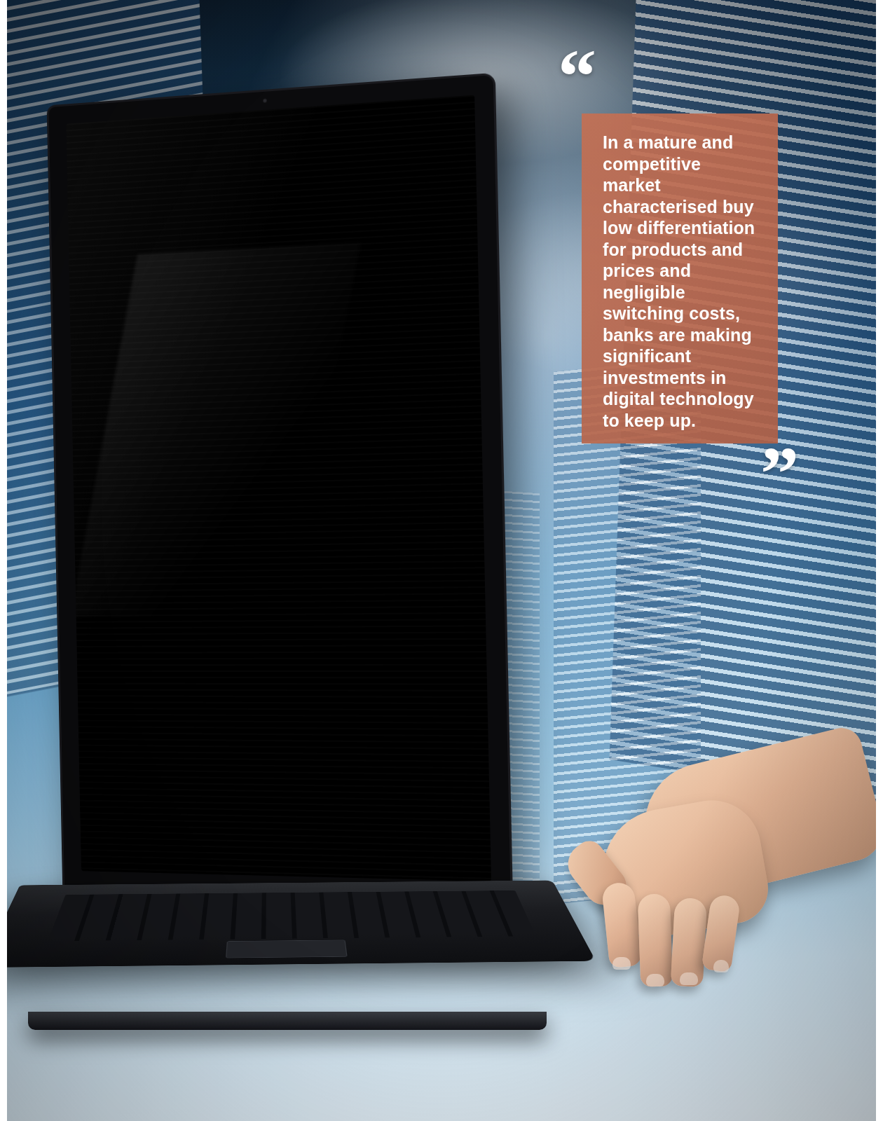“
In a mature and competitive market characterised buy low differentiation for products and prices and negligible switching costs, banks are making significant investments in digital technology to keep up.
”